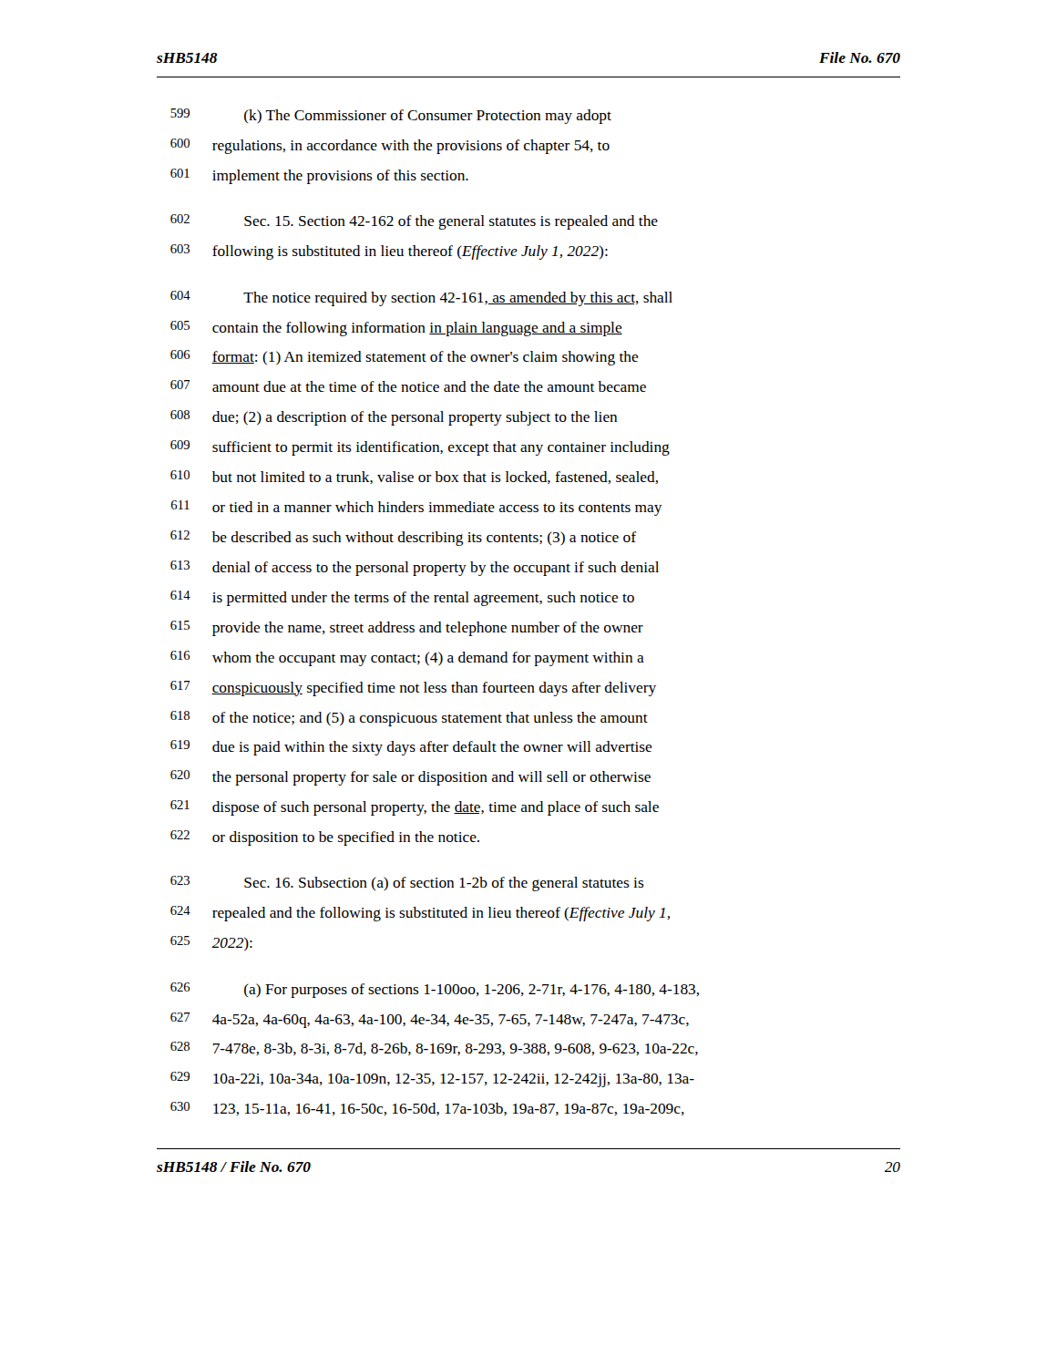sHB5148 File No. 670
(k) The Commissioner of Consumer Protection may adopt
regulations, in accordance with the provisions of chapter 54, to
implement the provisions of this section.
Sec. 15. Section 42-162 of the general statutes is repealed and the
following is substituted in lieu thereof (Effective July 1, 2022):
The notice required by section 42-161, as amended by this act, shall
contain the following information in plain language and a simple
format: (1) An itemized statement of the owner's claim showing the
amount due at the time of the notice and the date the amount became
due; (2) a description of the personal property subject to the lien
sufficient to permit its identification, except that any container including
but not limited to a trunk, valise or box that is locked, fastened, sealed,
or tied in a manner which hinders immediate access to its contents may
be described as such without describing its contents; (3) a notice of
denial of access to the personal property by the occupant if such denial
is permitted under the terms of the rental agreement, such notice to
provide the name, street address and telephone number of the owner
whom the occupant may contact; (4) a demand for payment within a
conspicuously specified time not less than fourteen days after delivery
of the notice; and (5) a conspicuous statement that unless the amount
due is paid within the sixty days after default the owner will advertise
the personal property for sale or disposition and will sell or otherwise
dispose of such personal property, the date, time and place of such sale
or disposition to be specified in the notice.
Sec. 16. Subsection (a) of section 1-2b of the general statutes is
repealed and the following is substituted in lieu thereof (Effective July 1,
2022):
(a) For purposes of sections 1-100oo, 1-206, 2-71r, 4-176, 4-180, 4-183,
4a-52a, 4a-60q, 4a-63, 4a-100, 4e-34, 4e-35, 7-65, 7-148w, 7-247a, 7-473c,
7-478e, 8-3b, 8-3i, 8-7d, 8-26b, 8-169r, 8-293, 9-388, 9-608, 9-623, 10a-22c,
10a-22i, 10a-34a, 10a-109n, 12-35, 12-157, 12-242ii, 12-242jj, 13a-80, 13a-
123, 15-11a, 16-41, 16-50c, 16-50d, 17a-103b, 19a-87, 19a-87c, 19a-209c,
sHB5148 / File No. 670 20